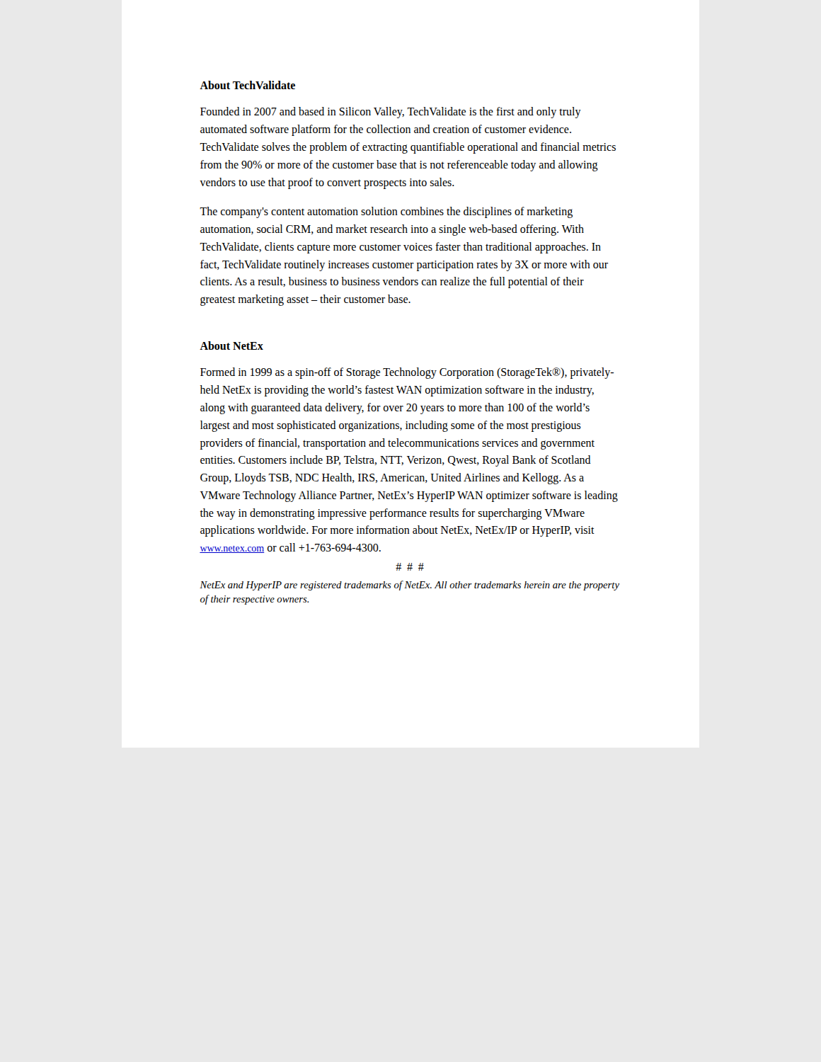About TechValidate
Founded in 2007 and based in Silicon Valley, TechValidate is the first and only truly automated software platform for the collection and creation of customer evidence. TechValidate solves the problem of extracting quantifiable operational and financial metrics from the 90% or more of the customer base that is not referenceable today and allowing vendors to use that proof to convert prospects into sales.
The company's content automation solution combines the disciplines of marketing automation, social CRM, and market research into a single web-based offering. With TechValidate, clients capture more customer voices faster than traditional approaches. In fact, TechValidate routinely increases customer participation rates by 3X or more with our clients. As a result, business to business vendors can realize the full potential of their greatest marketing asset – their customer base.
About NetEx
Formed in 1999 as a spin-off of Storage Technology Corporation (StorageTek®), privately-held NetEx is providing the world’s fastest WAN optimization software in the industry, along with guaranteed data delivery, for over 20 years to more than 100 of the world’s largest and most sophisticated organizations, including some of the most prestigious providers of financial, transportation and telecommunications services and government entities. Customers include BP, Telstra, NTT, Verizon, Qwest, Royal Bank of Scotland Group, Lloyds TSB, NDC Health, IRS, American, United Airlines and Kellogg. As a VMware Technology Alliance Partner, NetEx’s HyperIP WAN optimizer software is leading the way in demonstrating impressive performance results for supercharging VMware applications worldwide. For more information about NetEx, NetEx/IP or HyperIP, visit www.netex.com or call +1-763-694-4300.
# # #
NetEx and HyperIP are registered trademarks of NetEx. All other trademarks herein are the property of their respective owners.